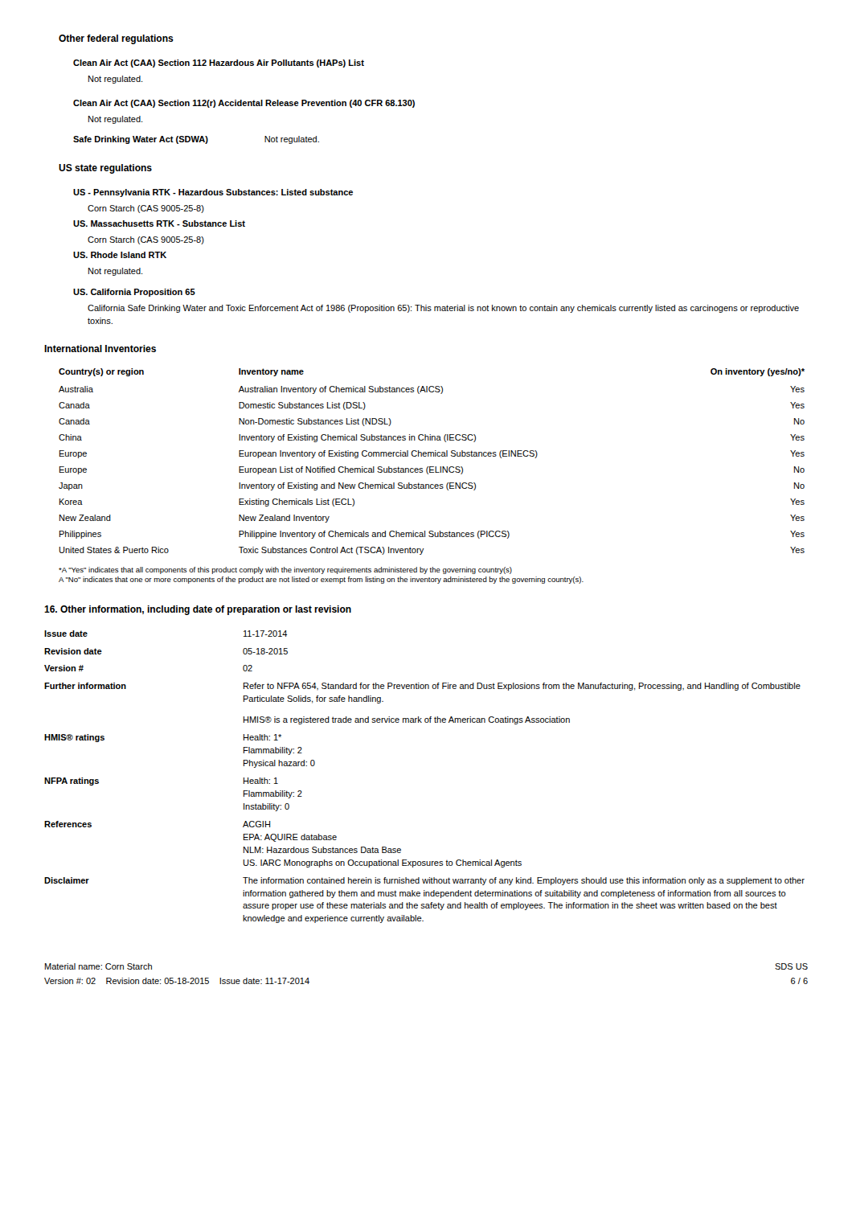Other federal regulations
Clean Air Act (CAA) Section 112 Hazardous Air Pollutants (HAPs) List
Not regulated.
Clean Air Act (CAA) Section 112(r) Accidental Release Prevention (40 CFR 68.130)
Not regulated.
| Safe Drinking Water Act (SDWA) | Not regulated. |
US state regulations
US - Pennsylvania RTK - Hazardous Substances: Listed substance
Corn Starch (CAS 9005-25-8)
US. Massachusetts RTK - Substance List
Corn Starch (CAS 9005-25-8)
US. Rhode Island RTK
Not regulated.
US. California Proposition 65
California Safe Drinking Water and Toxic Enforcement Act of 1986 (Proposition 65): This material is not known to contain any chemicals currently listed as carcinogens or reproductive toxins.
International Inventories
| Country(s) or region | Inventory name | On inventory (yes/no)* |
| --- | --- | --- |
| Australia | Australian Inventory of Chemical Substances (AICS) | Yes |
| Canada | Domestic Substances List (DSL) | Yes |
| Canada | Non-Domestic Substances List (NDSL) | No |
| China | Inventory of Existing Chemical Substances in China (IECSC) | Yes |
| Europe | European Inventory of Existing Commercial Chemical Substances (EINECS) | Yes |
| Europe | European List of Notified Chemical Substances (ELINCS) | No |
| Japan | Inventory of Existing and New Chemical Substances (ENCS) | No |
| Korea | Existing Chemicals List (ECL) | Yes |
| New Zealand | New Zealand Inventory | Yes |
| Philippines | Philippine Inventory of Chemicals and Chemical Substances (PICCS) | Yes |
| United States & Puerto Rico | Toxic Substances Control Act (TSCA) Inventory | Yes |
*A "Yes" indicates that all components of this product comply with the inventory requirements administered by the governing country(s)
A "No" indicates that one or more components of the product are not listed or exempt from listing on the inventory administered by the governing country(s).
16. Other information, including date of preparation or last revision
| Issue date | 11-17-2014 |
| Revision date | 05-18-2015 |
| Version # | 02 |
| Further information | Refer to NFPA 654, Standard for the Prevention of Fire and Dust Explosions from the Manufacturing, Processing, and Handling of Combustible Particulate Solids, for safe handling. HMIS® is a registered trade and service mark of the American Coatings Association |
| HMIS® ratings | Health: 1* Flammability: 2 Physical hazard: 0 |
| NFPA ratings | Health: 1 Flammability: 2 Instability: 0 |
| References | ACGIH EPA: AQUIRE database NLM: Hazardous Substances Data Base US. IARC Monographs on Occupational Exposures to Chemical Agents |
| Disclaimer | The information contained herein is furnished without warranty of any kind. Employers should use this information only as a supplement to other information gathered by them and must make independent determinations of suitability and completeness of information from all sources to assure proper use of these materials and the safety and health of employees. The information in the sheet was written based on the best knowledge and experience currently available. |
| Material name: Corn Starch | SDS US |
| Version #: 02 Revision date: 05-18-2015 Issue date: 11-17-2014 | 6 / 6 |